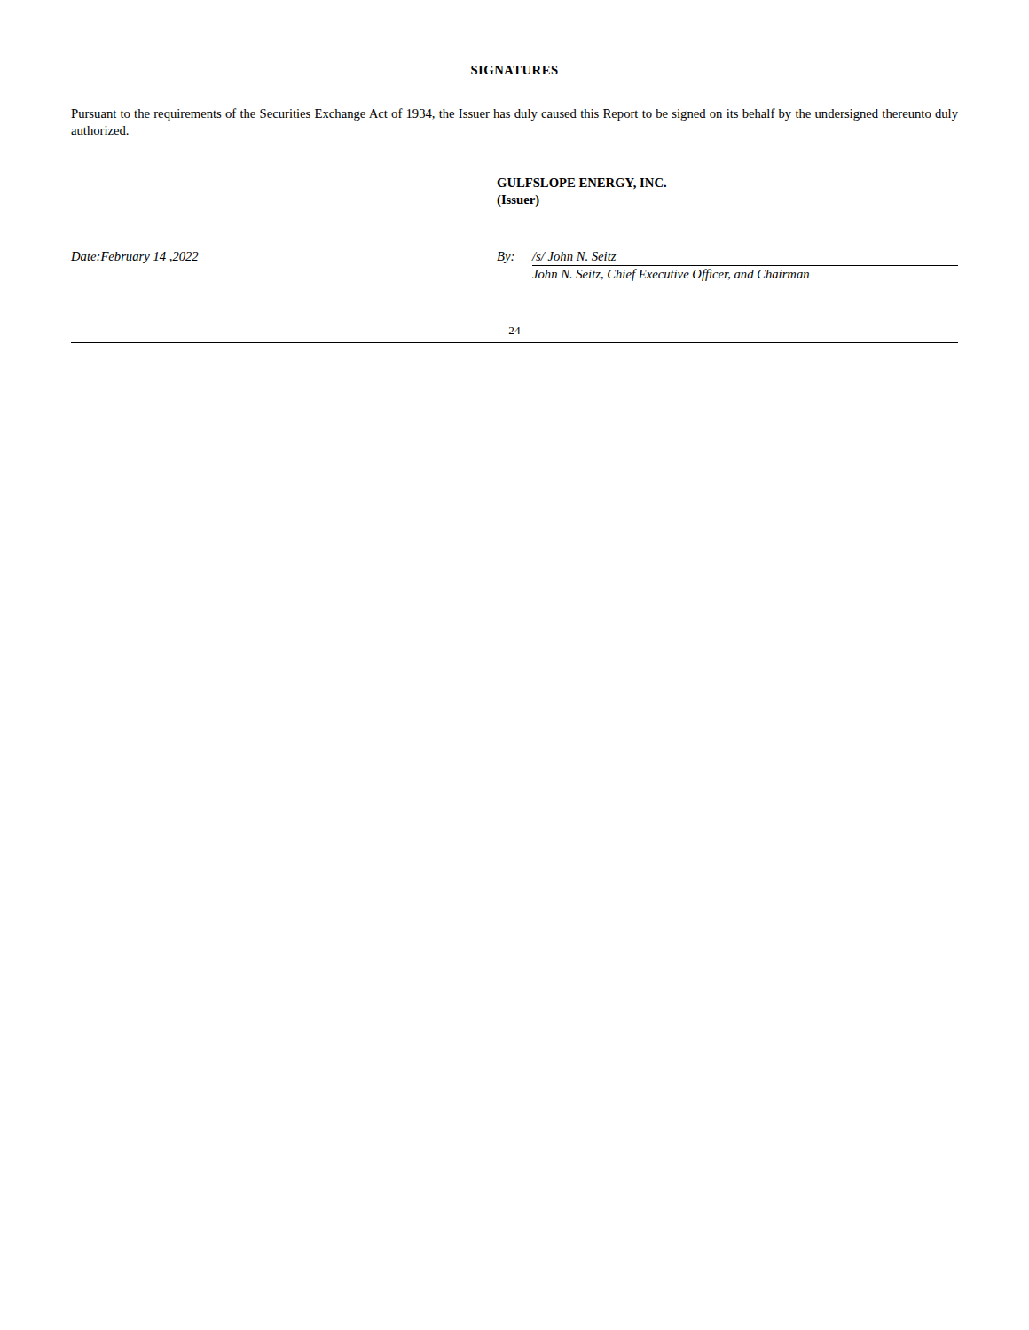SIGNATURES
Pursuant to the requirements of the Securities Exchange Act of 1934, the Issuer has duly caused this Report to be signed on its behalf by the undersigned thereunto duly authorized.
| | GULFSLOPE ENERGY, INC. (Issuer) |
| / Date: / February 14 ,2022 / | / By: / /s/ John N. Seitz / / / John N. Seitz, Chief Executive Officer, and Chairman / |
24